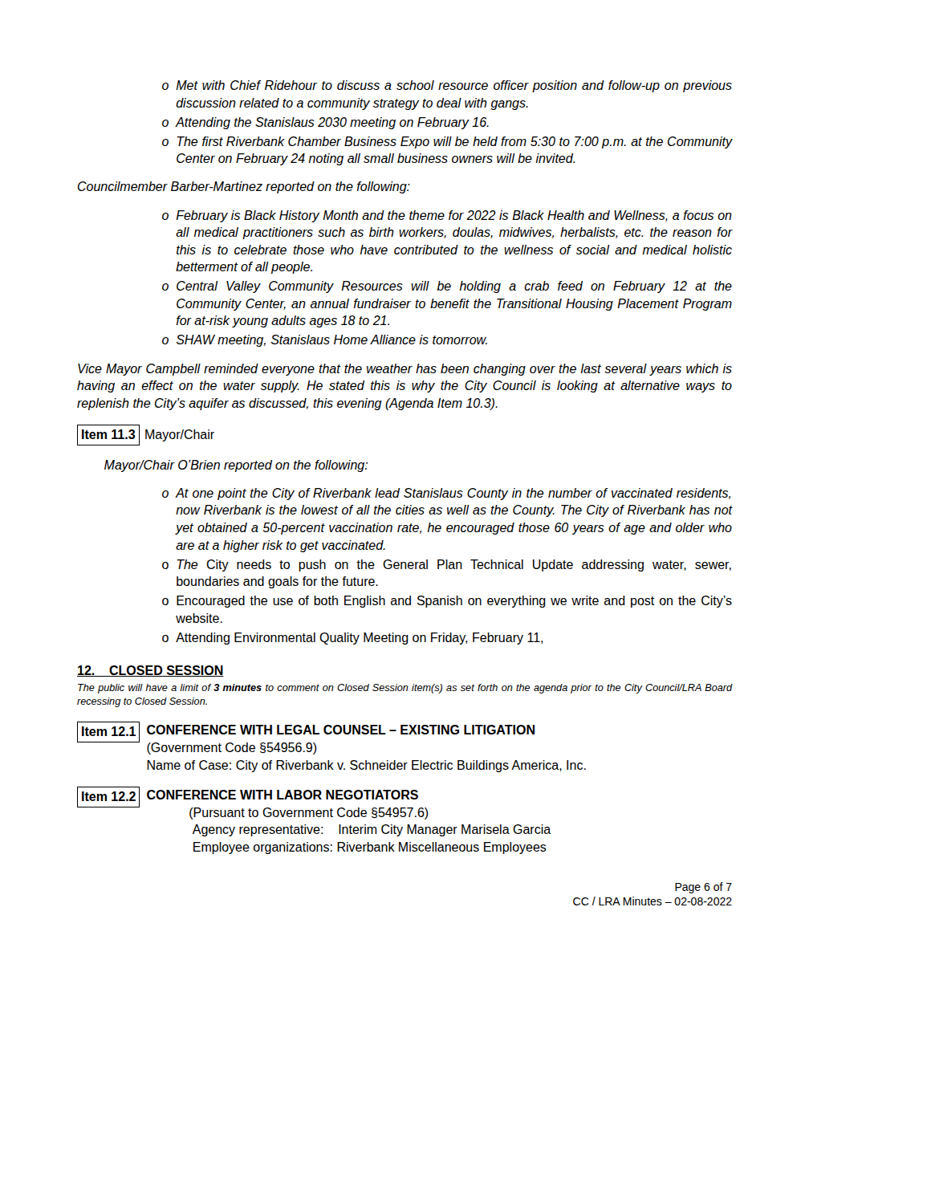Met with Chief Ridehour to discuss a school resource officer position and follow-up on previous discussion related to a community strategy to deal with gangs.
Attending the Stanislaus 2030 meeting on February 16.
The first Riverbank Chamber Business Expo will be held from 5:30 to 7:00 p.m. at the Community Center on February 24 noting all small business owners will be invited.
Councilmember Barber-Martinez reported on the following:
February is Black History Month and the theme for 2022 is Black Health and Wellness, a focus on all medical practitioners such as birth workers, doulas, midwives, herbalists, etc. the reason for this is to celebrate those who have contributed to the wellness of social and medical holistic betterment of all people.
Central Valley Community Resources will be holding a crab feed on February 12 at the Community Center, an annual fundraiser to benefit the Transitional Housing Placement Program for at-risk young adults ages 18 to 21.
SHAW meeting, Stanislaus Home Alliance is tomorrow.
Vice Mayor Campbell reminded everyone that the weather has been changing over the last several years which is having an effect on the water supply. He stated this is why the City Council is looking at alternative ways to replenish the City’s aquifer as discussed, this evening (Agenda Item 10.3).
Item 11.3 Mayor/Chair
Mayor/Chair O’Brien reported on the following:
At one point the City of Riverbank lead Stanislaus County in the number of vaccinated residents, now Riverbank is the lowest of all the cities as well as the County. The City of Riverbank has not yet obtained a 50-percent vaccination rate, he encouraged those 60 years of age and older who are at a higher risk to get vaccinated.
The City needs to push on the General Plan Technical Update addressing water, sewer, boundaries and goals for the future.
Encouraged the use of both English and Spanish on everything we write and post on the City’s website.
Attending Environmental Quality Meeting on Friday, February 11,
12. CLOSED SESSION
The public will have a limit of 3 minutes to comment on Closed Session item(s) as set forth on the agenda prior to the City Council/LRA Board recessing to Closed Session.
Item 12.1
CONFERENCE WITH LEGAL COUNSEL – EXISTING LITIGATION
(Government Code §54956.9)
Name of Case: City of Riverbank v. Schneider Electric Buildings America, Inc.
Item 12.2
CONFERENCE WITH LABOR NEGOTIATORS
(Pursuant to Government Code §54957.6)
Agency representative: Interim City Manager Marisela Garcia
Employee organizations: Riverbank Miscellaneous Employees
Page 6 of 7
CC / LRA Minutes – 02-08-2022